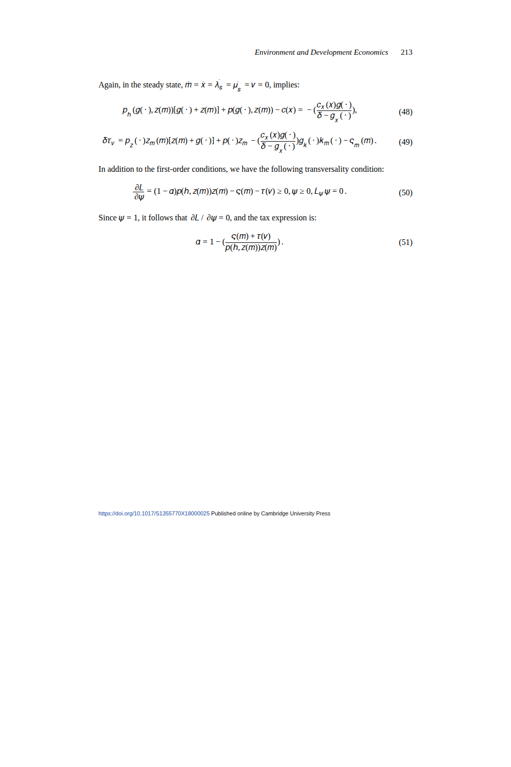Environment and Development Economics 213
Again, in the steady state, m˙ = x˙ = λs˙ = μs˙ = ν = 0 , implies:
ph (g(·),z(m)) [g(·)+z(m)] + p(g(·),z(m)) − c(x) = − ( cx(x)g(·) δ−gx(·) ) ,
(48)
δτν = pz(·) zm(m) [z(m)+g(·)] + p(·)zm − ( cx(x)g(·) δ−gx(·) ) gk(·) km(·) − ςm(m) .
(49)
In addition to the first-order conditions, we have the following transversality condition:
∂L ∂ψ = (1−α) p(h,z(m)) z(m) − ς(m) − τ(ν) ≥0, ψ≥0, Lψψ=0.
(50)
Since ψ=1, it follows that ∂L/∂ψ=0, and the tax expression is:
α = 1 − ( ς(m)+τ(ν) p(h,z(m))z(m) ) .
(51)
https://doi.org/10.1017/S1355770X18000025 Published online by Cambridge University Press